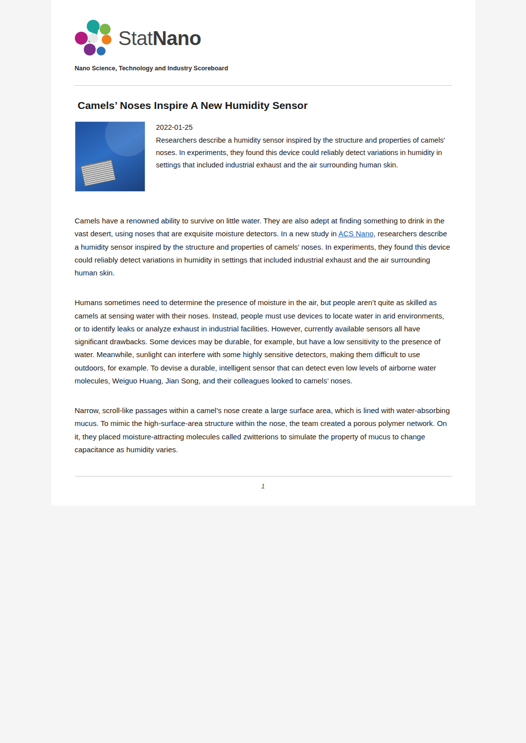StatNano
Nano Science, Technology and Industry Scoreboard
Camels’ Noses Inspire A New Humidity Sensor
2022-01-25
Researchers describe a humidity sensor inspired by the structure and properties of camels' noses. In experiments, they found this device could reliably detect variations in humidity in settings that included industrial exhaust and the air surrounding human skin.
Camels have a renowned ability to survive on little water. They are also adept at finding something to drink in the vast desert, using noses that are exquisite moisture detectors. In a new study in ACS Nano, researchers describe a humidity sensor inspired by the structure and properties of camels’ noses. In experiments, they found this device could reliably detect variations in humidity in settings that included industrial exhaust and the air surrounding human skin.
Humans sometimes need to determine the presence of moisture in the air, but people aren’t quite as skilled as camels at sensing water with their noses. Instead, people must use devices to locate water in arid environments, or to identify leaks or analyze exhaust in industrial facilities. However, currently available sensors all have significant drawbacks. Some devices may be durable, for example, but have a low sensitivity to the presence of water. Meanwhile, sunlight can interfere with some highly sensitive detectors, making them difficult to use outdoors, for example. To devise a durable, intelligent sensor that can detect even low levels of airborne water molecules, Weiguo Huang, Jian Song, and their colleagues looked to camels’ noses.
Narrow, scroll-like passages within a camel’s nose create a large surface area, which is lined with water-absorbing mucus. To mimic the high-surface-area structure within the nose, the team created a porous polymer network. On it, they placed moisture-attracting molecules called zwitterions to simulate the property of mucus to change capacitance as humidity varies.
1